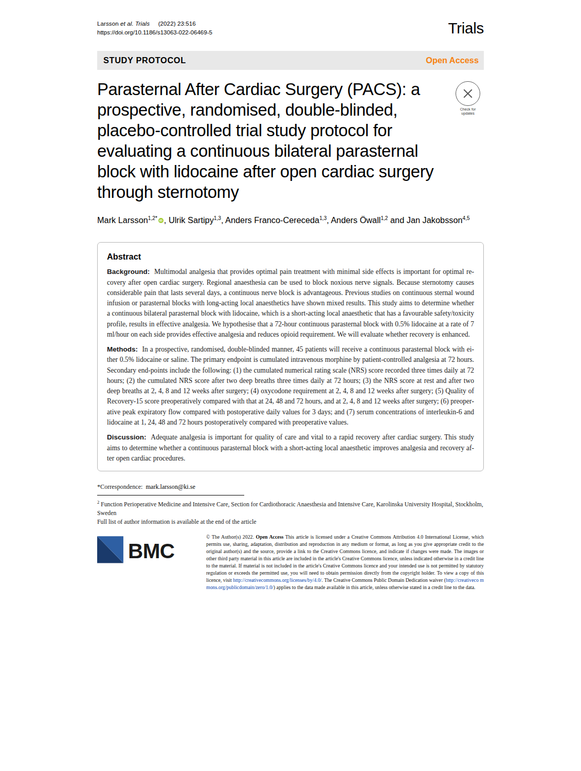Larsson et al. Trials (2022) 23:516 https://doi.org/10.1186/s13063-022-06469-5
Trials
Study Protocol Open Access
Parasternal After Cardiac Surgery (PACS): a prospective, randomised, double-blinded, placebo-controlled trial study protocol for evaluating a continuous bilateral parasternal block with lidocaine after open cardiac surgery through sternotomy
Check for
updates
Mark Larsson1,2* , Ulrik Sartipy1,3, Anders Franco-Cereceda1,3, Anders Öwall1,2 and Jan Jakobsson4,5
Abstract
Background: Multimodal analgesia that provides optimal pain treatment with minimal side effects is important for optimal recovery after open cardiac surgery. Regional anaesthesia can be used to block noxious nerve signals. Because sternotomy causes considerable pain that lasts several days, a continuous nerve block is advantageous. Previous studies on continuous sternal wound infusion or parasternal blocks with long-acting local anaesthetics have shown mixed results. This study aims to determine whether a continuous bilateral parasternal block with lidocaine, which is a short-acting local anaesthetic that has a favourable safety/toxicity profile, results in effective analgesia. We hypothesise that a 72-hour continuous parasternal block with 0.5% lidocaine at a rate of 7 ml/hour on each side provides effective analgesia and reduces opioid requirement. We will evaluate whether recovery is enhanced.
Methods: In a prospective, randomised, double-blinded manner, 45 patients will receive a continuous parasternal block with either 0.5% lidocaine or saline. The primary endpoint is cumulated intravenous morphine by patient-controlled analgesia at 72 hours. Secondary end-points include the following: (1) the cumulated numerical rating scale (NRS) score recorded three times daily at 72 hours; (2) the cumulated NRS score after two deep breaths three times daily at 72 hours; (3) the NRS score at rest and after two deep breaths at 2, 4, 8 and 12 weeks after surgery; (4) oxycodone requirement at 2, 4, 8 and 12 weeks after surgery; (5) Quality of Recovery-15 score preoperatively compared with that at 24, 48 and 72 hours, and at 2, 4, 8 and 12 weeks after surgery; (6) preoperative peak expiratory flow compared with postoperative daily values for 3 days; and (7) serum concentrations of interleukin-6 and lidocaine at 1, 24, 48 and 72 hours postoperatively compared with preoperative values.
Discussion: Adequate analgesia is important for quality of care and vital to a rapid recovery after cardiac surgery. This study aims to determine whether a continuous parasternal block with a short-acting local anaesthetic improves analgesia and recovery after open cardiac procedures.
*Correspondence: mark.larsson@ki.se
2 Function Perioperative Medicine and Intensive Care, Section for Cardiothoracic Anaesthesia and Intensive Care, Karolinska University Hospital, Stockholm, Sweden
Full list of author information is available at the end of the article
BMC
© The Author(s) 2022. Open Access This article is licensed under a Creative Commons Attribution 4.0 International License, which permits use, sharing, adaptation, distribution and reproduction in any medium or format, as long as you give appropriate credit to the original author(s) and the source, provide a link to the Creative Commons licence, and indicate if changes were made. The images or other third party material in this article are included in the article's Creative Commons licence, unless indicated otherwise in a credit line to the material. If material is not included in the article's Creative Commons licence and your intended use is not permitted by statutory regulation or exceeds the permitted use, you will need to obtain permission directly from the copyright holder. To view a copy of this licence, visit http://creativecommons.org/licenses/by/4.0/. The Creative Commons Public Domain Dedication waiver (http://creativeco mmons.org/publicdomain/zero/1.0/) applies to the data made available in this article, unless otherwise stated in a credit line to the data.